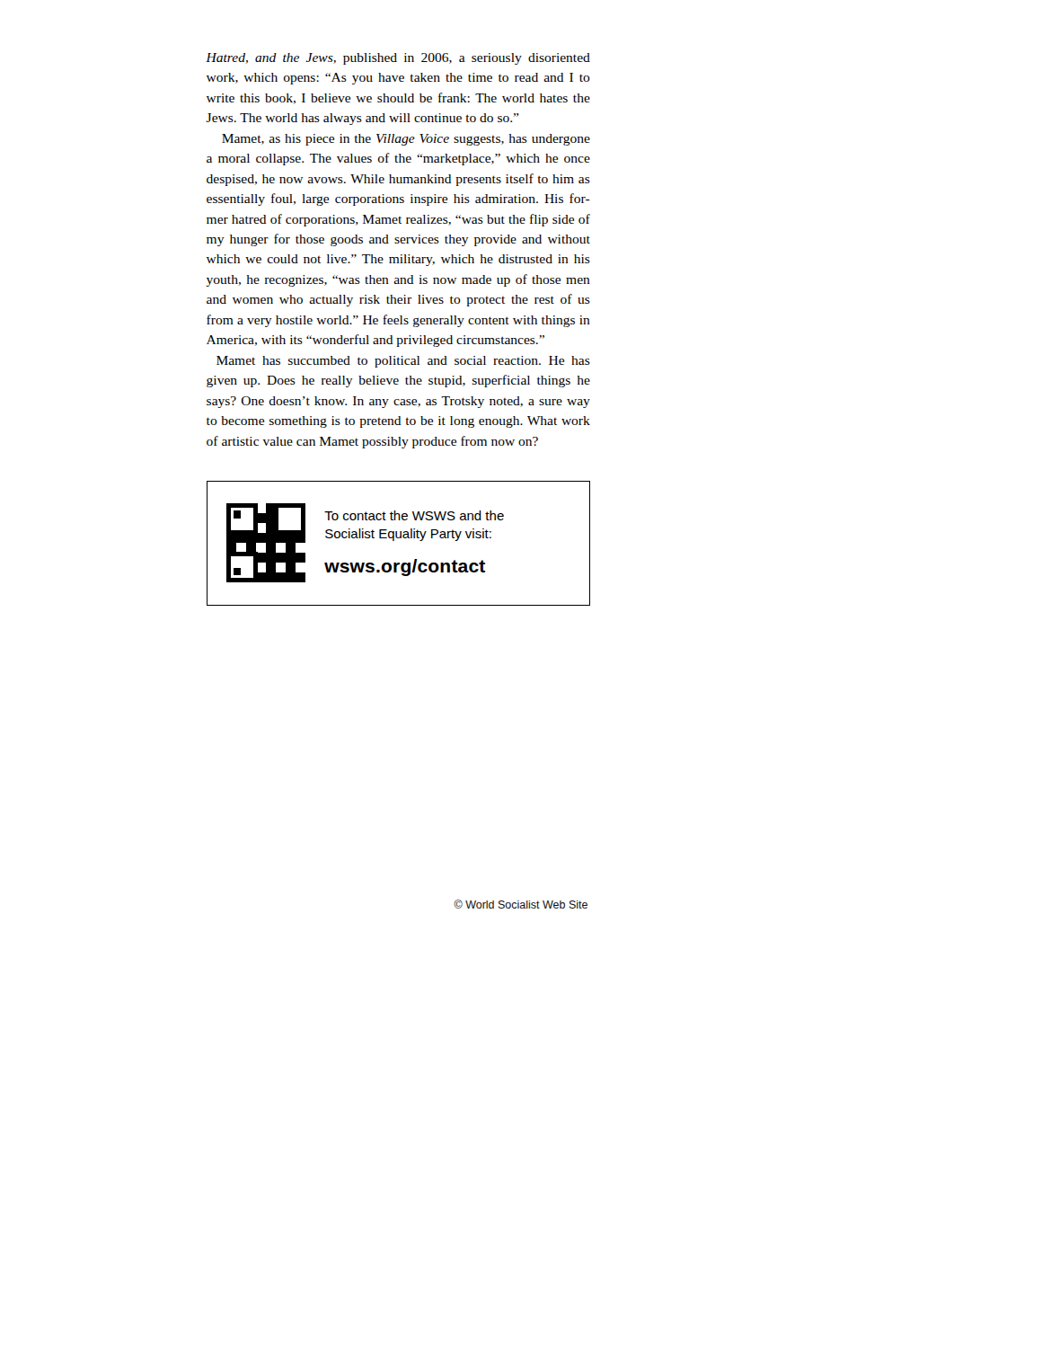Hatred, and the Jews, published in 2006, a seriously disoriented work, which opens: “As you have taken the time to read and I to write this book, I believe we should be frank: The world hates the Jews. The world has always and will continue to do so.”
Mamet, as his piece in the Village Voice suggests, has undergone a moral collapse. The values of the “marketplace,” which he once despised, he now avows. While humankind presents itself to him as essentially foul, large corporations inspire his admiration. His former hatred of corporations, Mamet realizes, “was but the flip side of my hunger for those goods and services they provide and without which we could not live.” The military, which he distrusted in his youth, he recognizes, “was then and is now made up of those men and women who actually risk their lives to protect the rest of us from a very hostile world.” He feels generally content with things in America, with its “wonderful and privileged circumstances.”
Mamet has succumbed to political and social reaction. He has given up. Does he really believe the stupid, superficial things he says? One doesn’t know. In any case, as Trotsky noted, a sure way to become something is to pretend to be it long enough. What work of artistic value can Mamet possibly produce from now on?
To contact the WSWS and the
Socialist Equality Party visit: wsws.org/contact
© World Socialist Web Site